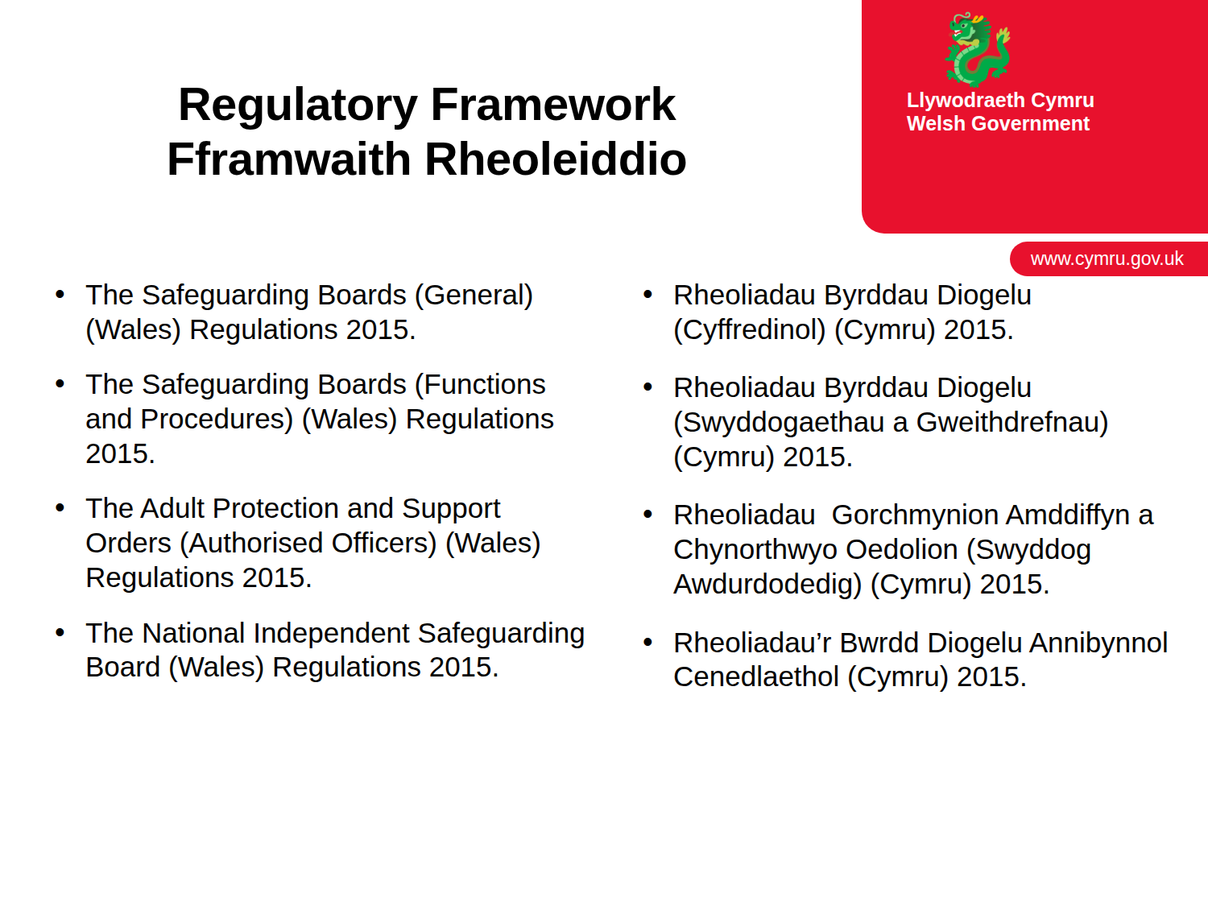🐉
Llywodraeth Cymru
Welsh Government
www.cymru.gov.uk
Regulatory Framework
Fframwaith Rheoleiddio
The Safeguarding Boards (General) (Wales) Regulations 2015.
The Safeguarding Boards (Functions and Procedures) (Wales) Regulations 2015.
The Adult Protection and Support Orders (Authorised Officers) (Wales) Regulations 2015.
The National Independent Safeguarding Board (Wales) Regulations 2015.
Rheoliadau Byrddau Diogelu (Cyffredinol) (Cymru) 2015.
Rheoliadau Byrddau Diogelu (Swyddogaethau a Gweithdrefnau) (Cymru) 2015.
Rheoliadau Gorchmynion Amddiffyn a Chynorthwyo Oedolion (Swyddog Awdurdodedig) (Cymru) 2015.
Rheoliadau’r Bwrdd Diogelu Annibynnol Cenedlaethol (Cymru) 2015.